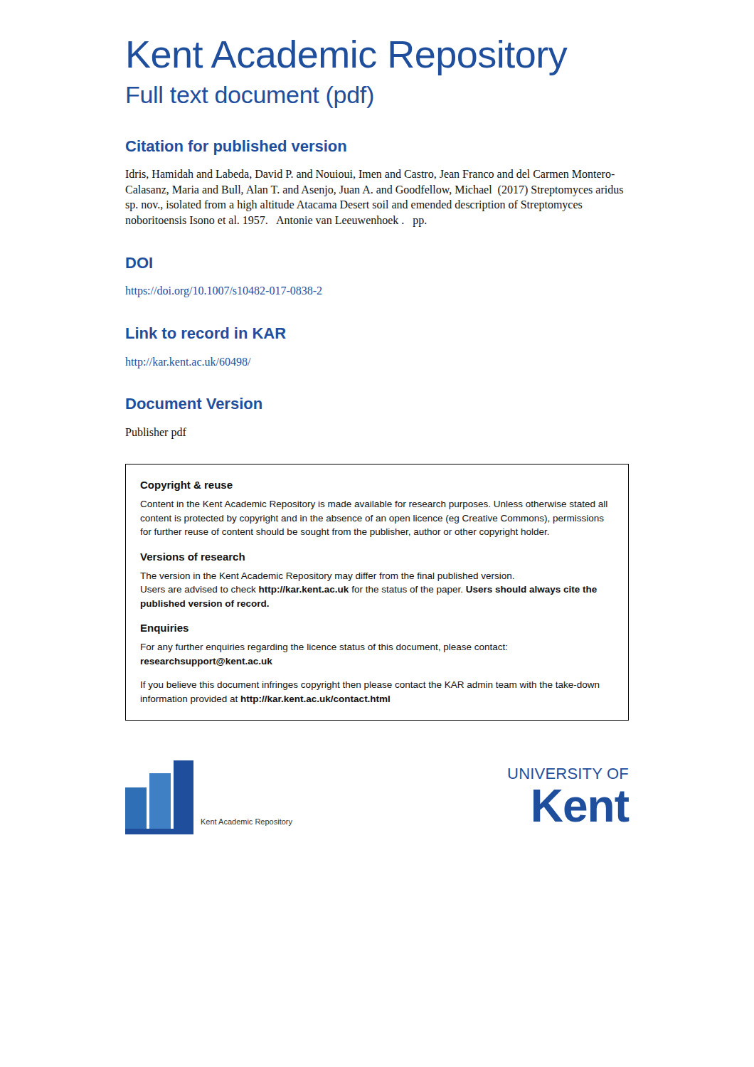Kent Academic Repository
Full text document (pdf)
Citation for published version
Idris, Hamidah and Labeda, David P. and Nouioui, Imen and Castro, Jean Franco and del Carmen Montero-Calasanz, Maria and Bull, Alan T. and Asenjo, Juan A. and Goodfellow, Michael (2017) Streptomyces aridus sp. nov., isolated from a high altitude Atacama Desert soil and emended description of Streptomyces noboritoensis Isono et al. 1957. Antonie van Leeuwenhoek . pp.
DOI
https://doi.org/10.1007/s10482-017-0838-2
Link to record in KAR
http://kar.kent.ac.uk/60498/
Document Version
Publisher pdf
Copyright & reuse
Content in the Kent Academic Repository is made available for research purposes. Unless otherwise stated all content is protected by copyright and in the absence of an open licence (eg Creative Commons), permissions for further reuse of content should be sought from the publisher, author or other copyright holder.
Versions of research
The version in the Kent Academic Repository may differ from the final published version.
Users are advised to check http://kar.kent.ac.uk for the status of the paper. Users should always cite the published version of record.
Enquiries
For any further enquiries regarding the licence status of this document, please contact:
researchsupport@kent.ac.uk
If you believe this document infringes copyright then please contact the KAR admin team with the take-down information provided at http://kar.kent.ac.uk/contact.html
Kent Academic Repository
UNIVERSITY OF Kent